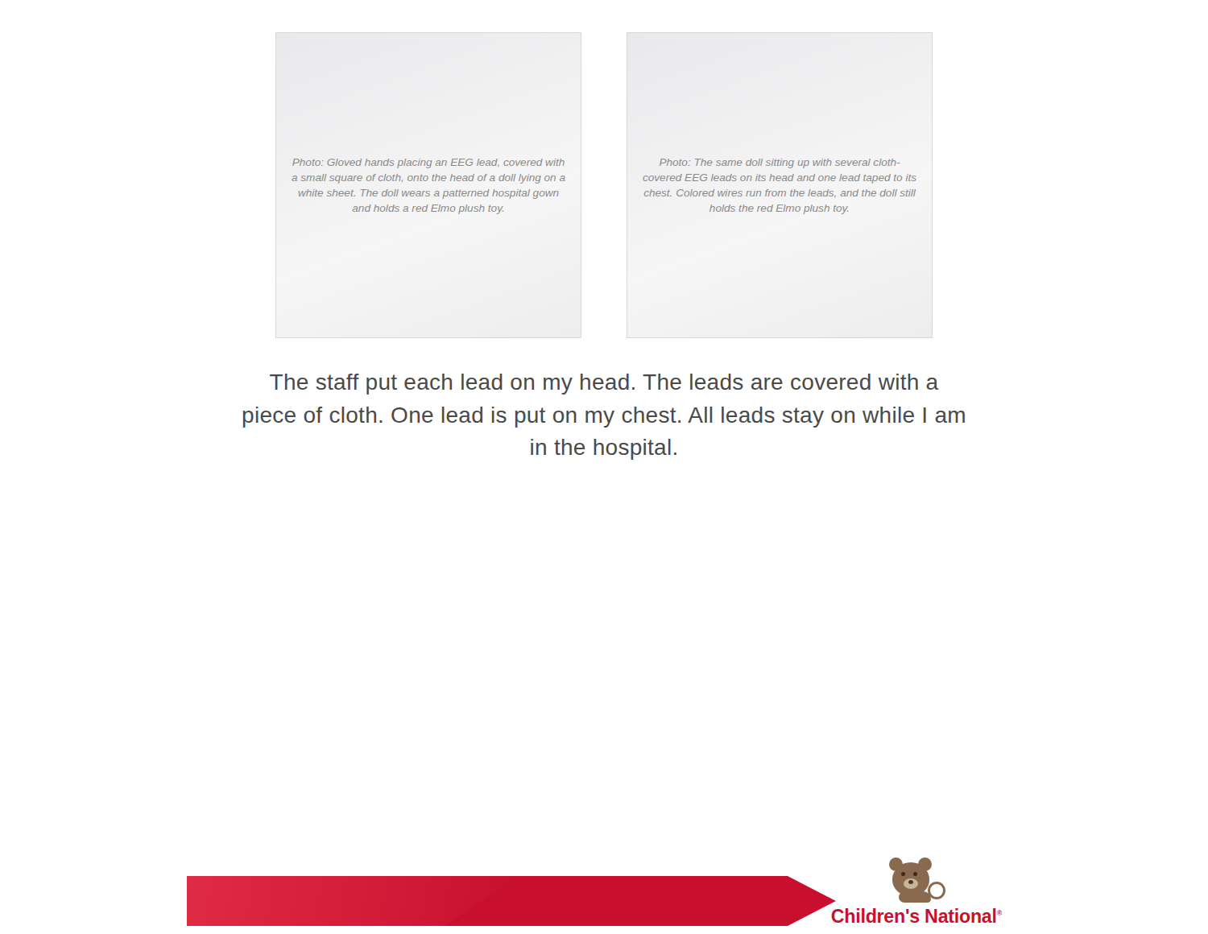Photo: Gloved hands placing an EEG lead, covered with a small square of cloth, onto the head of a doll lying on a white sheet. The doll wears a patterned hospital gown and holds a red Elmo plush toy.
Photo: The same doll sitting up with several cloth-covered EEG leads on its head and one lead taped to its chest. Colored wires run from the leads, and the doll still holds the red Elmo plush toy.
The staff put each lead on my head. The leads are covered with a piece of cloth. One lead is put on my chest. All leads stay on while I am in the hospital.
Children's National®